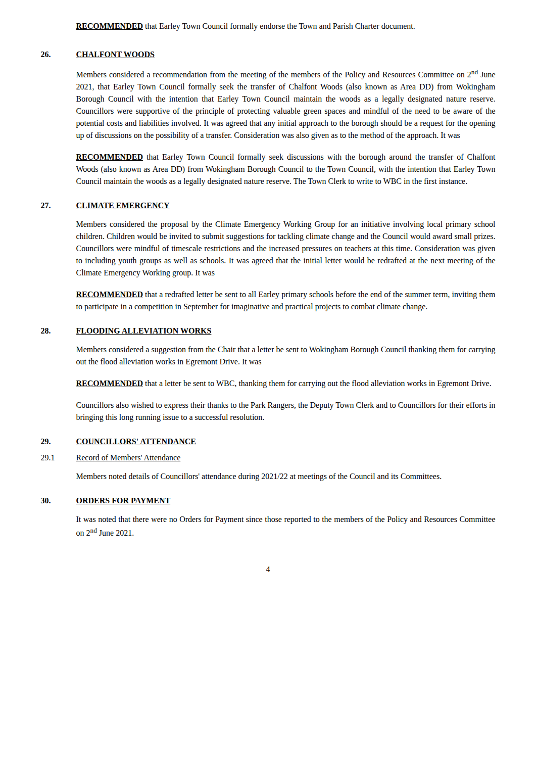RECOMMENDED that Earley Town Council formally endorse the Town and Parish Charter document.
26.
Chalfont Woods
Members considered a recommendation from the meeting of the members of the Policy and Resources Committee on 2nd June 2021, that Earley Town Council formally seek the transfer of Chalfont Woods (also known as Area DD) from Wokingham Borough Council with the intention that Earley Town Council maintain the woods as a legally designated nature reserve. Councillors were supportive of the principle of protecting valuable green spaces and mindful of the need to be aware of the potential costs and liabilities involved. It was agreed that any initial approach to the borough should be a request for the opening up of discussions on the possibility of a transfer. Consideration was also given as to the method of the approach. It was
RECOMMENDED that Earley Town Council formally seek discussions with the borough around the transfer of Chalfont Woods (also known as Area DD) from Wokingham Borough Council to the Town Council, with the intention that Earley Town Council maintain the woods as a legally designated nature reserve. The Town Clerk to write to WBC in the first instance.
27.
Climate Emergency
Members considered the proposal by the Climate Emergency Working Group for an initiative involving local primary school children. Children would be invited to submit suggestions for tackling climate change and the Council would award small prizes. Councillors were mindful of timescale restrictions and the increased pressures on teachers at this time. Consideration was given to including youth groups as well as schools. It was agreed that the initial letter would be redrafted at the next meeting of the Climate Emergency Working group. It was
RECOMMENDED that a redrafted letter be sent to all Earley primary schools before the end of the summer term, inviting them to participate in a competition in September for imaginative and practical projects to combat climate change.
28.
Flooding Alleviation Works
Members considered a suggestion from the Chair that a letter be sent to Wokingham Borough Council thanking them for carrying out the flood alleviation works in Egremont Drive. It was
RECOMMENDED that a letter be sent to WBC, thanking them for carrying out the flood alleviation works in Egremont Drive.
Councillors also wished to express their thanks to the Park Rangers, the Deputy Town Clerk and to Councillors for their efforts in bringing this long running issue to a successful resolution.
29.
Councillors' Attendance
29.1
Record of Members' Attendance
Members noted details of Councillors' attendance during 2021/22 at meetings of the Council and its Committees.
30.
Orders for Payment
It was noted that there were no Orders for Payment since those reported to the members of the Policy and Resources Committee on 2nd June 2021.
4